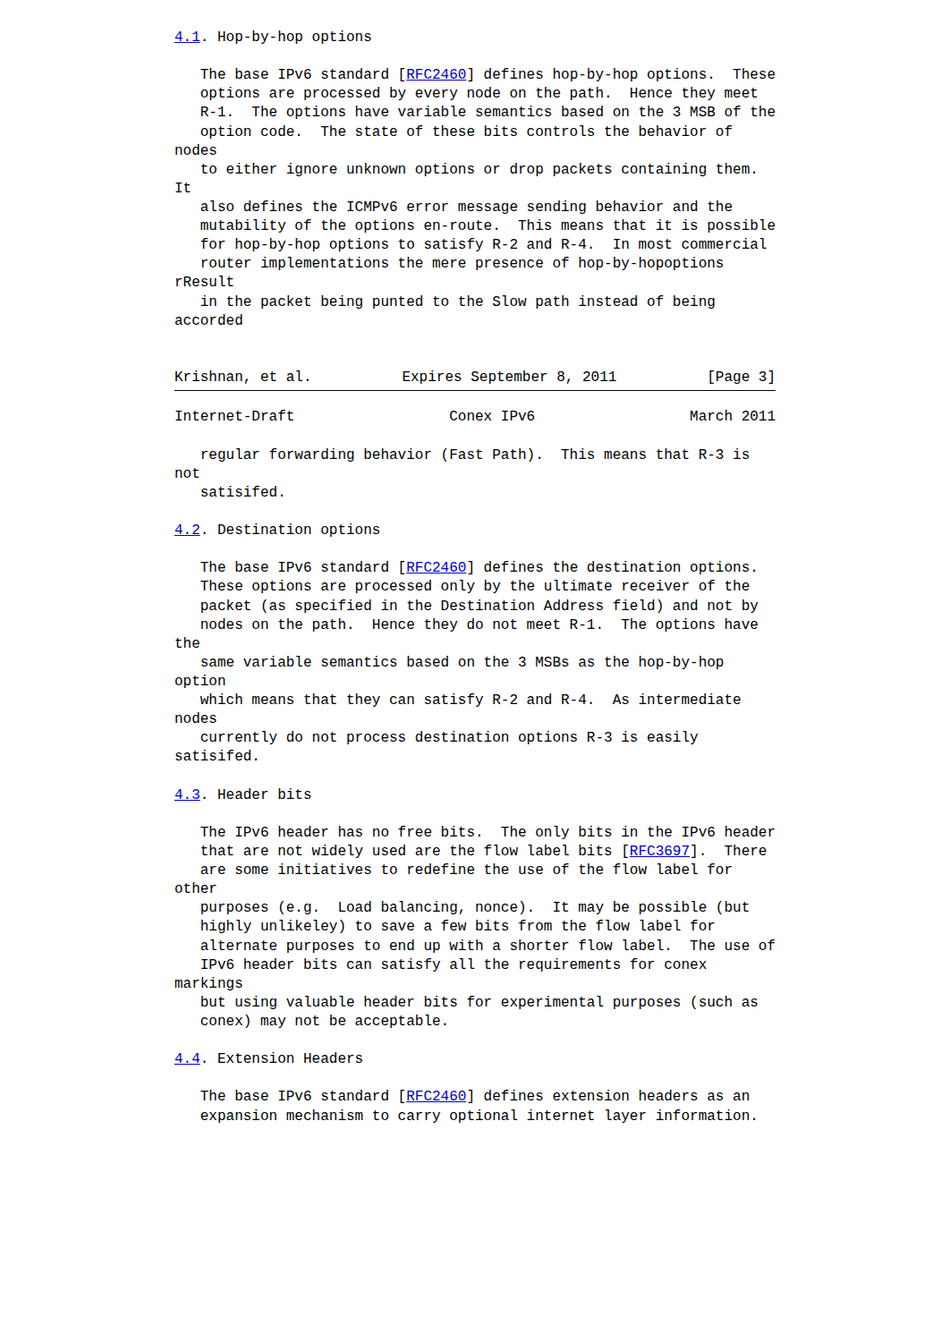4.1. Hop-by-hop options
   The base IPv6 standard [RFC2460] defines hop-by-hop options.  These
   options are processed by every node on the path.  Hence they meet
   R-1.  The options have variable semantics based on the 3 MSB of the
   option code.  The state of these bits controls the behavior of nodes
   to either ignore unknown options or drop packets containing them.  It
   also defines the ICMPv6 error message sending behavior and the
   mutability of the options en-route.  This means that it is possible
   for hop-by-hop options to satisfy R-2 and R-4.  In most commercial
   router implementations the mere presence of hop-by-hopoptions rResult
   in the packet being punted to the Slow path instead of being accorded
Krishnan, et al. Expires September 8, 2011 [Page 3]
Internet-Draft Conex IPv6 March 2011
   regular forwarding behavior (Fast Path).  This means that R-3 is not
   satisifed.
4.2. Destination options
   The base IPv6 standard [RFC2460] defines the destination options.
   These options are processed only by the ultimate receiver of the
   packet (as specified in the Destination Address field) and not by
   nodes on the path.  Hence they do not meet R-1.  The options have the
   same variable semantics based on the 3 MSBs as the hop-by-hop option
   which means that they can satisfy R-2 and R-4.  As intermediate nodes
   currently do not process destination options R-3 is easily satisifed.
4.3. Header bits
   The IPv6 header has no free bits.  The only bits in the IPv6 header
   that are not widely used are the flow label bits [RFC3697].  There
   are some initiatives to redefine the use of the flow label for other
   purposes (e.g.  Load balancing, nonce).  It may be possible (but
   highly unlikeley) to save a few bits from the flow label for
   alternate purposes to end up with a shorter flow label.  The use of
   IPv6 header bits can satisfy all the requirements for conex markings
   but using valuable header bits for experimental purposes (such as
   conex) may not be acceptable.
4.4. Extension Headers
   The base IPv6 standard [RFC2460] defines extension headers as an
   expansion mechanism to carry optional internet layer information.